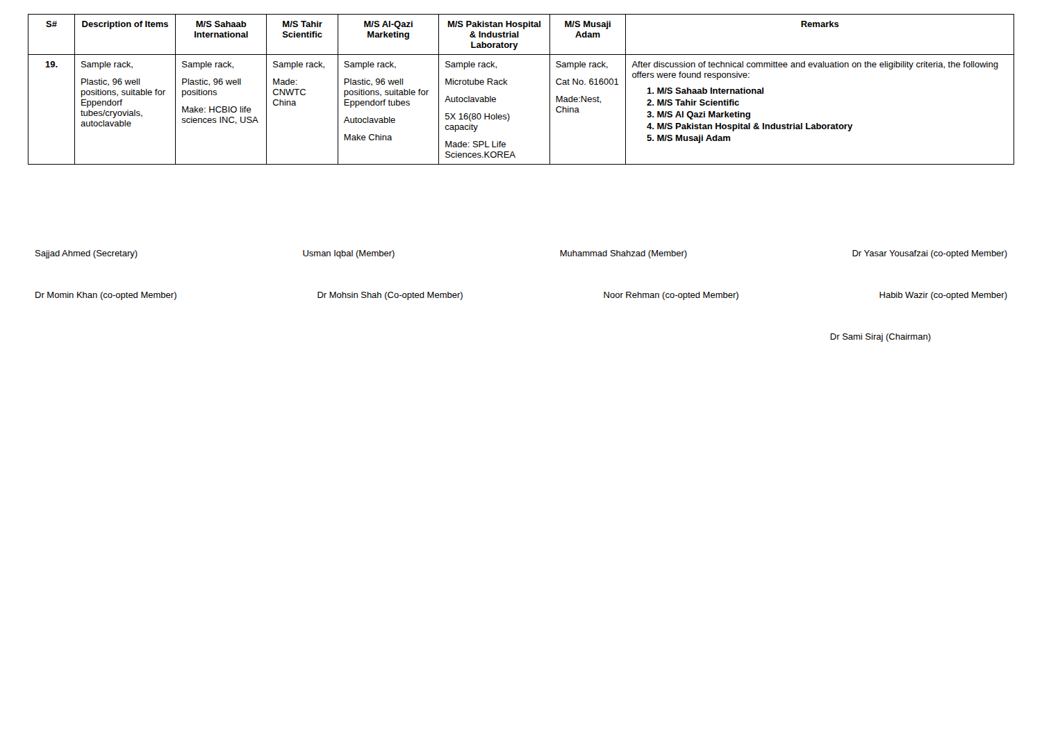| S# | Description of Items | M/S Sahaab International | M/S Tahir Scientific | M/S Al-Qazi Marketing | M/S Pakistan Hospital & Industrial Laboratory | M/S Musaji Adam | Remarks |
| --- | --- | --- | --- | --- | --- | --- | --- |
| 19. | Sample rack, Plastic, 96 well positions, suitable for Eppendorf tubes/cryovials, autoclavable | Sample rack, Plastic, 96 well positions Make: HCBIO life sciences INC, USA | Sample rack, Made: CNWTC China | Sample rack, Plastic, 96 well positions, suitable for Eppendorf tubes Autoclavable Make China | Sample rack, Microtube Rack Autoclavable 5X 16(80 Holes) capacity Made: SPL Life Sciences.KOREA | Sample rack, Cat No. 616001 Made:Nest, China | After discussion of technical committee and evaluation on the eligibility criteria, the following offers were found responsive: M/S Sahaab International M/S Tahir Scientific M/S Al Qazi Marketing M/S Pakistan Hospital & Industrial Laboratory M/S Musaji Adam |
Sajjad Ahmed (Secretary) Usman Iqbal (Member) Muhammad Shahzad (Member) Dr Yasar Yousafzai (co-opted Member)
Dr Momin Khan (co-opted Member) Dr Mohsin Shah (Co-opted Member) Noor Rehman (co-opted Member) Habib Wazir (co-opted Member)
Dr Sami Siraj (Chairman)